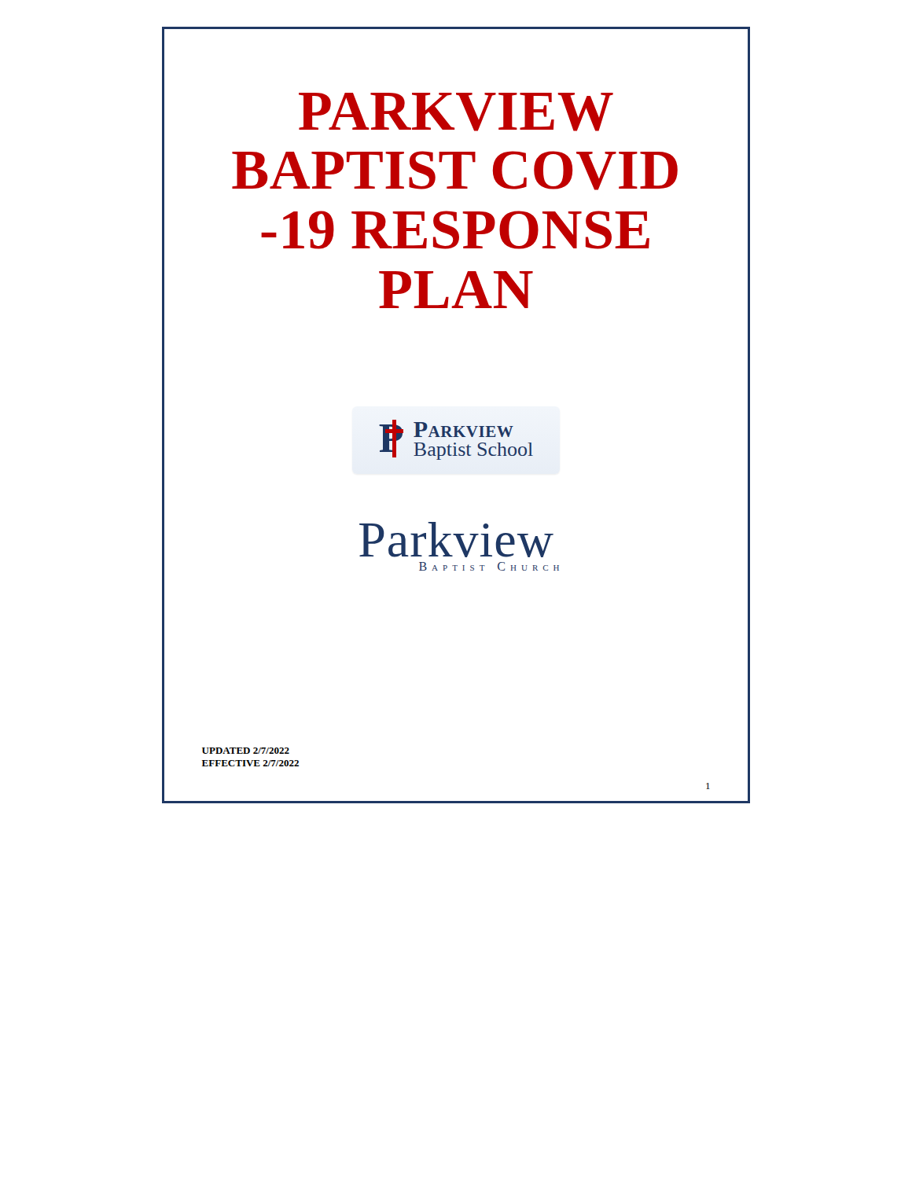Parkview Baptist COVID -19 Response Plan
P
Parkview
Baptist School
Parkview
Baptist Church
UPDATED 2/7/2022
EFFECTIVE 2/7/2022
1